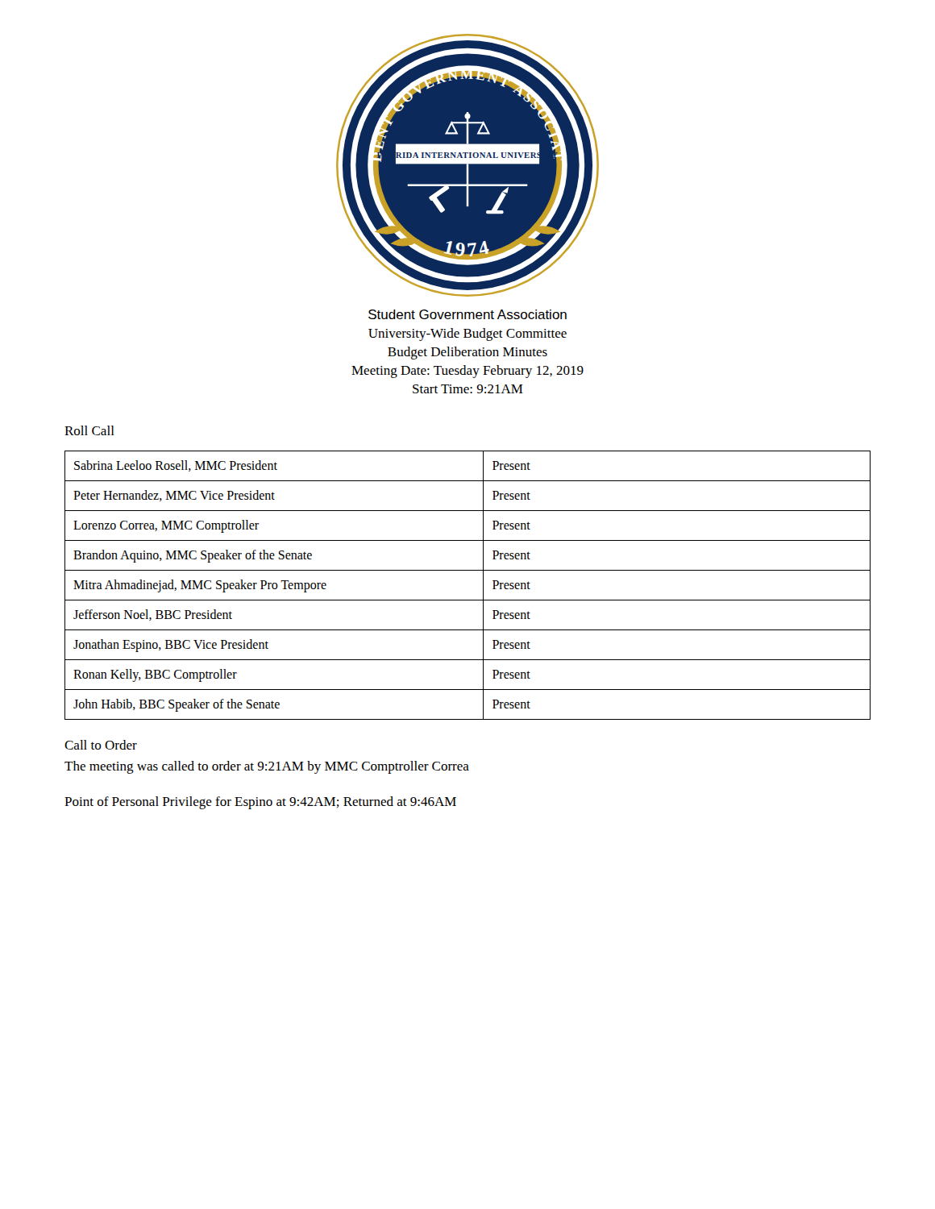STUDENT GOVERNMENT ASSOCIATION FLORIDA INTERNATIONAL UNIVERSITY 1974
Student Government Association
University-Wide Budget Committee
Budget Deliberation Minutes
Meeting Date: Tuesday February 12, 2019
Start Time: 9:21AM
Roll Call
| Sabrina Leeloo Rosell, MMC President | Present |
| Peter Hernandez, MMC Vice President | Present |
| Lorenzo Correa, MMC Comptroller | Present |
| Brandon Aquino, MMC Speaker of the Senate | Present |
| Mitra Ahmadinejad, MMC Speaker Pro Tempore | Present |
| Jefferson Noel, BBC President | Present |
| Jonathan Espino, BBC Vice President | Present |
| Ronan Kelly, BBC Comptroller | Present |
| John Habib, BBC Speaker of the Senate | Present |
Call to Order
The meeting was called to order at 9:21AM by MMC Comptroller Correa
Point of Personal Privilege for Espino at 9:42AM; Returned at 9:46AM